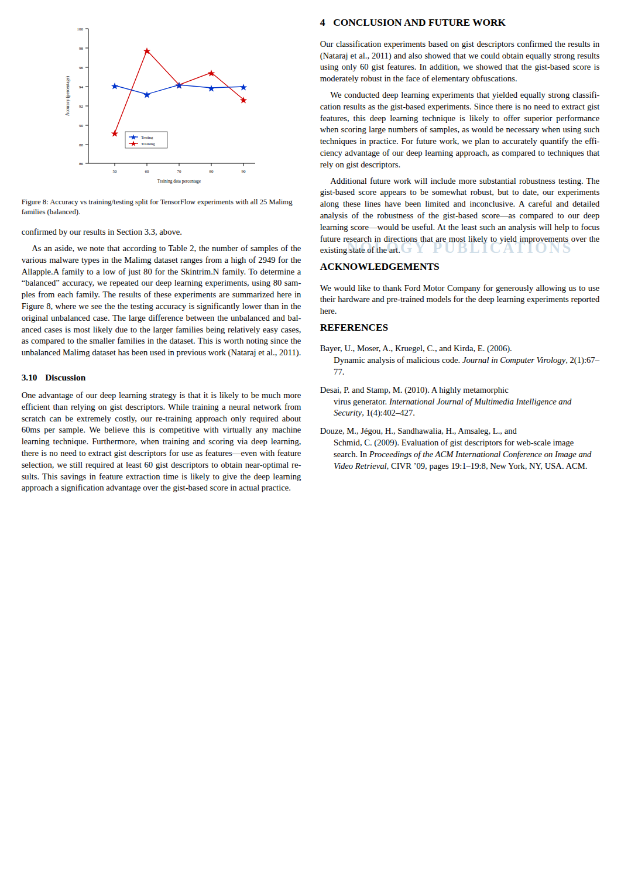100 98 96 94 92 90 88 86 50 60 70 80 90 Training data percentage Accuracy (percentage) Testing Training
Figure 8: Accuracy vs training/testing split for TensorFlow experiments with all 25 Malimg families (balanced).
confirmed by our results in Section 3.3, above.
As an aside, we note that according to Table 2, the number of samples of the various malware types in the Malimg dataset ranges from a high of 2949 for the Allapple.A family to a low of just 80 for the Skintrim.N family. To determine a “balanced” accuracy, we repeated our deep learning experiments, using 80 samples from each family. The results of these experiments are summarized here in Figure 8, where we see the the testing accuracy is significantly lower than in the original unbalanced case. The large difference between the unbalanced and balanced cases is most likely due to the larger families being relatively easy cases, as compared to the smaller families in the dataset. This is worth noting since the unbalanced Malimg dataset has been used in previous work (Nataraj et al., 2011).
3.10 Discussion
One advantage of our deep learning strategy is that it is likely to be much more efficient than relying on gist descriptors. While training a neural network from scratch can be extremely costly, our re-training approach only required about 60ms per sample. We believe this is competitive with virtually any machine learning technique. Furthermore, when training and scoring via deep learning, there is no need to extract gist descriptors for use as features—even with feature selection, we still required at least 60 gist descriptors to obtain near-optimal results. This savings in feature extraction time is likely to give the deep learning approach a signification advantage over the gist-based score in actual practice.
NOLOGY PUBLICATIONS
4 CONCLUSION AND FUTURE WORK
Our classification experiments based on gist descriptors confirmed the results in (Nataraj et al., 2011) and also showed that we could obtain equally strong results using only 60 gist features. In addition, we showed that the gist-based score is moderately robust in the face of elementary obfuscations.
We conducted deep learning experiments that yielded equally strong classification results as the gist-based experiments. Since there is no need to extract gist features, this deep learning technique is likely to offer superior performance when scoring large numbers of samples, as would be necessary when using such techniques in practice. For future work, we plan to accurately quantify the efficiency advantage of our deep learning approach, as compared to techniques that rely on gist descriptors.
Additional future work will include more substantial robustness testing. The gist-based score appears to be somewhat robust, but to date, our experiments along these lines have been limited and inconclusive. A careful and detailed analysis of the robustness of the gist-based score—as compared to our deep learning score—would be useful. At the least such an analysis will help to focus future research in directions that are most likely to yield improvements over the existing state of the art.
ACKNOWLEDGEMENTS
We would like to thank Ford Motor Company for generously allowing us to use their hardware and pre-trained models for the deep learning experiments reported here.
REFERENCES
Bayer, U., Moser, A., Kruegel, C., and Kirda, E. (2006). Dynamic analysis of malicious code. Journal in Computer Virology, 2(1):67–77.
Desai, P. and Stamp, M. (2010). A highly metamorphicvirus generator. International Journal of Multimedia Intelligence and Security, 1(4):402–427.
Douze, M., Jégou, H., Sandhawalia, H., Amsaleg, L., and Schmid, C. (2009). Evaluation of gist descriptors for web-scale image search. In Proceedings of the ACM International Conference on Image and Video Retrieval, CIVR ’09, pages 19:1–19:8, New York, NY, USA. ACM.